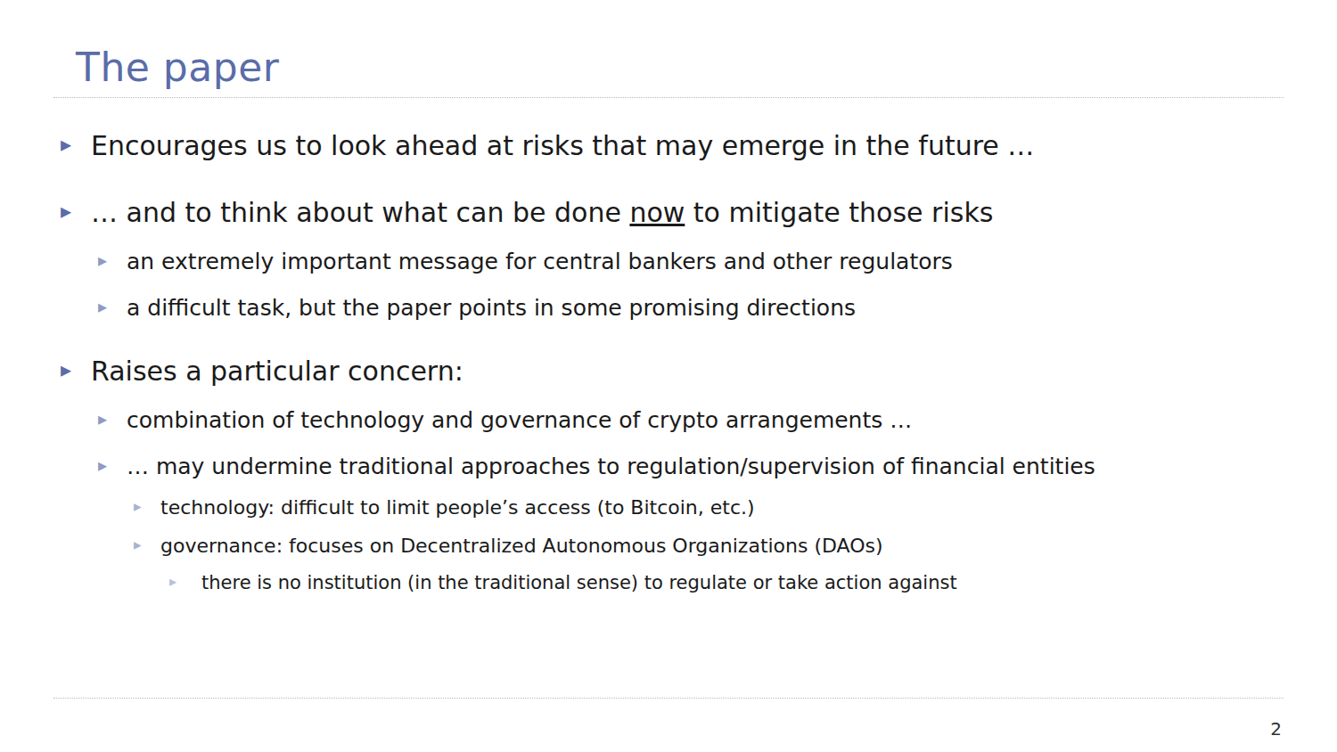The paper
Encourages us to look ahead at risks that may emerge in the future …
… and to think about what can be done now to mitigate those risks
an extremely important message for central bankers and other regulators
a difficult task, but the paper points in some promising directions
Raises a particular concern:
combination of technology and governance of crypto arrangements …
… may undermine traditional approaches to regulation/supervision of financial entities
technology: difficult to limit people’s access (to Bitcoin, etc.)
governance: focuses on Decentralized Autonomous Organizations (DAOs)
there is no institution (in the traditional sense) to regulate or take action against
2